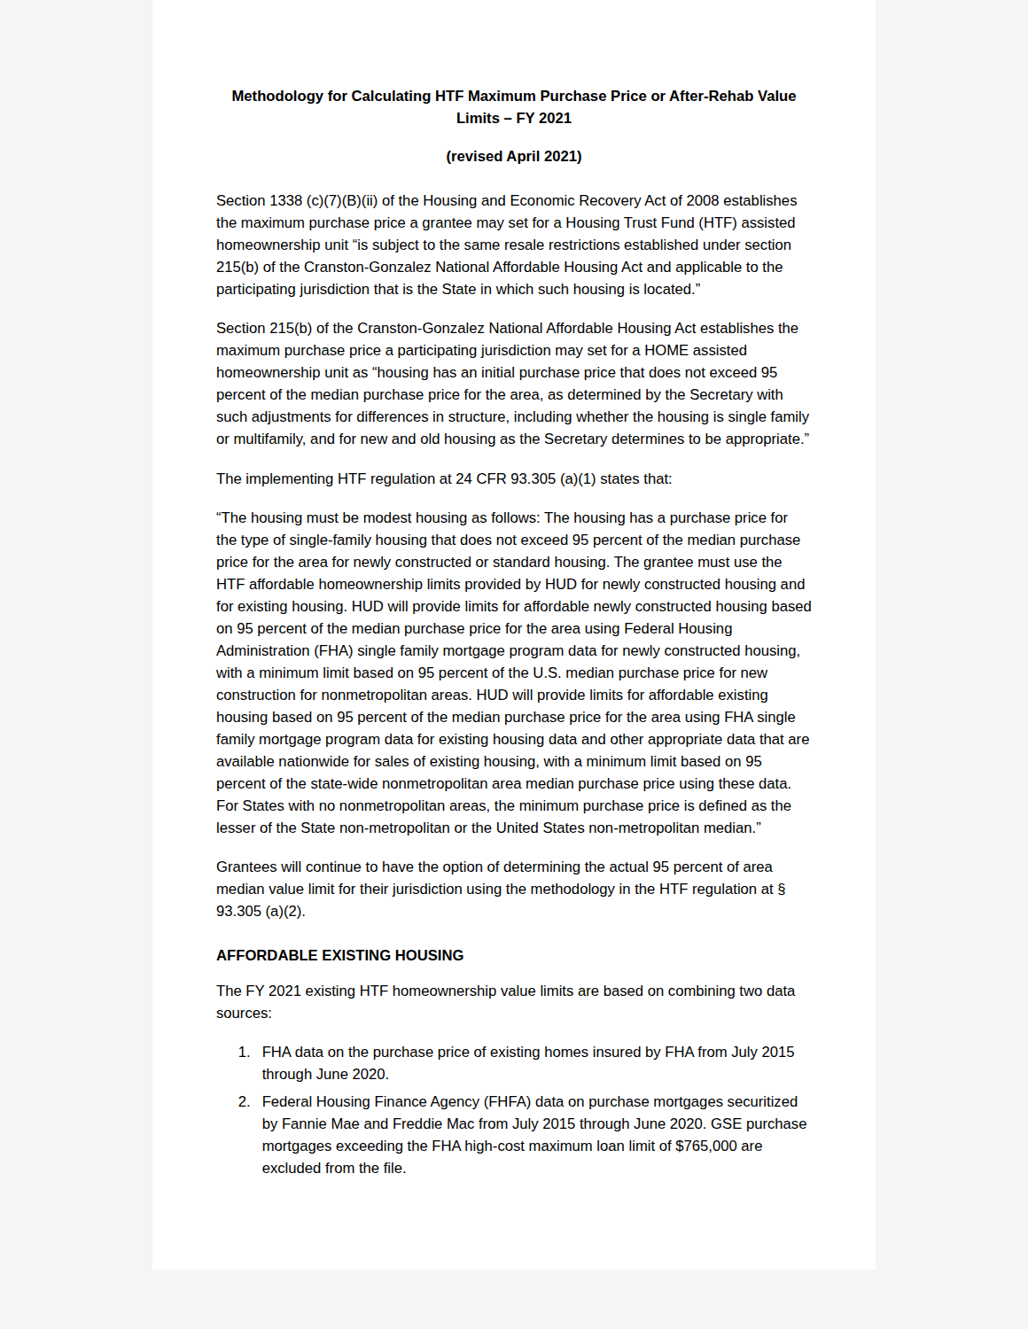Methodology for Calculating HTF Maximum Purchase Price or After-Rehab Value Limits – FY 2021 (revised April 2021)
Section 1338 (c)(7)(B)(ii) of the Housing and Economic Recovery Act of 2008 establishes the maximum purchase price a grantee may set for a Housing Trust Fund (HTF) assisted homeownership unit “is subject to the same resale restrictions established under section 215(b) of the Cranston-Gonzalez National Affordable Housing Act and applicable to the participating jurisdiction that is the State in which such housing is located.”
Section 215(b) of the Cranston-Gonzalez National Affordable Housing Act establishes the maximum purchase price a participating jurisdiction may set for a HOME assisted homeownership unit as “housing has an initial purchase price that does not exceed 95 percent of the median purchase price for the area, as determined by the Secretary with such adjustments for differences in structure, including whether the housing is single family or multifamily, and for new and old housing as the Secretary determines to be appropriate.”
The implementing HTF regulation at 24 CFR 93.305 (a)(1) states that:
“The housing must be modest housing as follows: The housing has a purchase price for the type of single-family housing that does not exceed 95 percent of the median purchase price for the area for newly constructed or standard housing. The grantee must use the HTF affordable homeownership limits provided by HUD for newly constructed housing and for existing housing. HUD will provide limits for affordable newly constructed housing based on 95 percent of the median purchase price for the area using Federal Housing Administration (FHA) single family mortgage program data for newly constructed housing, with a minimum limit based on 95 percent of the U.S. median purchase price for new construction for nonmetropolitan areas. HUD will provide limits for affordable existing housing based on 95 percent of the median purchase price for the area using FHA single family mortgage program data for existing housing data and other appropriate data that are available nationwide for sales of existing housing, with a minimum limit based on 95 percent of the state-wide nonmetropolitan area median purchase price using these data. For States with no nonmetropolitan areas, the minimum purchase price is defined as the lesser of the State non-metropolitan or the United States non-metropolitan median.”
Grantees will continue to have the option of determining the actual 95 percent of area median value limit for their jurisdiction using the methodology in the HTF regulation at § 93.305 (a)(2).
AFFORDABLE EXISTING HOUSING
The FY 2021 existing HTF homeownership value limits are based on combining two data sources:
FHA data on the purchase price of existing homes insured by FHA from July 2015 through June 2020.
Federal Housing Finance Agency (FHFA) data on purchase mortgages securitized by Fannie Mae and Freddie Mac from July 2015 through June 2020. GSE purchase mortgages exceeding the FHA high-cost maximum loan limit of $765,000 are excluded from the file.